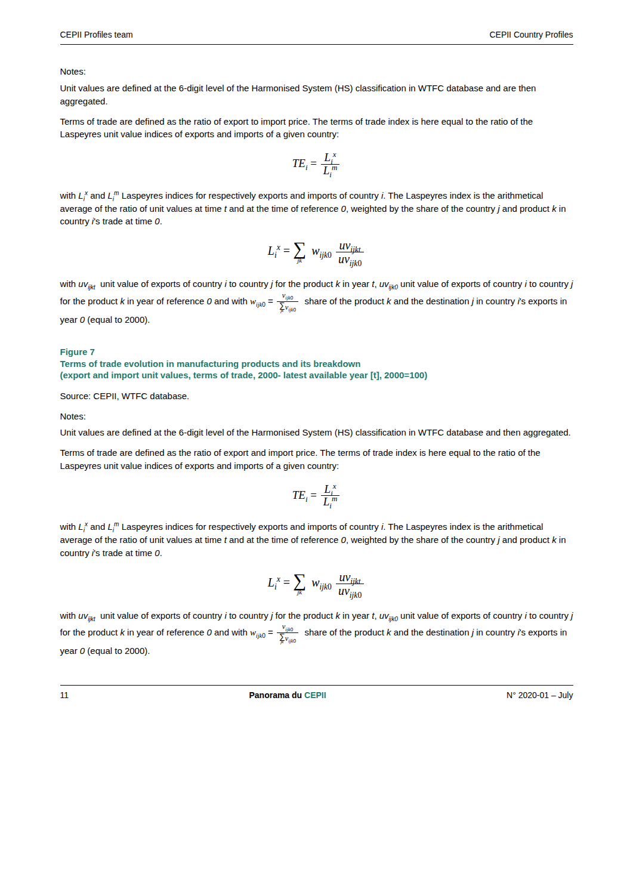CEPII Profiles team CEPII Country Profiles
Notes:
Unit values are defined at the 6-digit level of the Harmonised System (HS) classification in WTFC database and are then aggregated.
Terms of trade are defined as the ratio of export to import price. The terms of trade index is here equal to the ratio of the Laspeyres unit value indices of exports and imports of a given country:
TEi = Lix Lim
with Lix and Lim Laspeyres indices for respectively exports and imports of country i. The Laspeyres index is the arithmetical average of the ratio of unit values at time t and at the time of reference 0, weighted by the share of the country j and product k in country i's trade at time 0.
Lix = ∑ jk wijk0 uvijkt uvijk0
with uvijkt unit value of exports of country i to country j for the product k in year t, uvijk0 unit value of exports of country i to country j for the product k in year of reference 0 and with wijk0 = vijk0 ∑jk vijk0 share of the product k and the destination j in country i's exports in year 0 (equal to 2000).
Figure 7 Terms of trade evolution in manufacturing products and its breakdown (export and import unit values, terms of trade, 2000- latest available year [t], 2000=100)
Source: CEPII, WTFC database.
Notes:
Unit values are defined at the 6-digit level of the Harmonised System (HS) classification in WTFC database and then aggregated.
Terms of trade are defined as the ratio of export and import price. The terms of trade index is here equal to the ratio of the Laspeyres unit value indices of exports and imports of a given country:
TEi = Lix Lim
with Lix and Lim Laspeyres indices for respectively exports and imports of country i. The Laspeyres index is the arithmetical average of the ratio of unit values at time t and at the time of reference 0, weighted by the share of the country j and product k in country i's trade at time 0.
Lix = ∑ jk wijk0 uvijkt uvijk0
with uvijkt unit value of exports of country i to country j for the product k in year t, uvijk0 unit value of exports of country i to country j for the product k in year of reference 0 and with wijk0 = vijk0 ∑jk vijk0 share of the product k and the destination j in country i's exports in year 0 (equal to 2000).
11 Panorama du CEPII N° 2020-01 – July